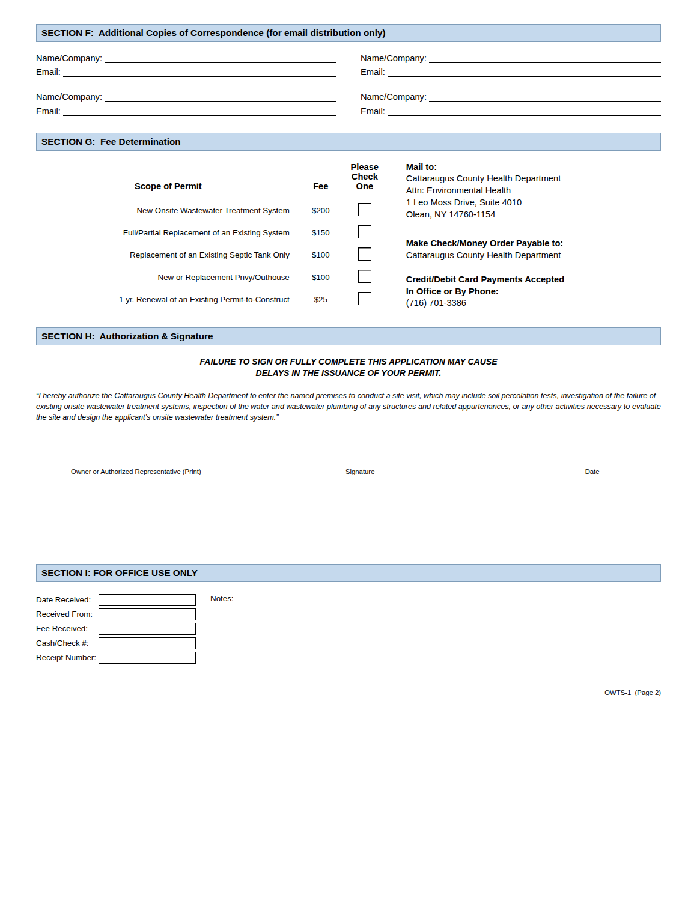SECTION F: Additional Copies of Correspondence (for email distribution only)
Name/Company:
Name/Company:
Email:
Email:
Name/Company:
Name/Company:
Email:
Email:
SECTION G: Fee Determination
| Scope of Permit | Fee | Please Check One |
| --- | --- | --- |
| New Onsite Wastewater Treatment System | $200 | |
| Full/Partial Replacement of an Existing System | $150 | |
| Replacement of an Existing Septic Tank Only | $100 | |
| New or Replacement Privy/Outhouse | $100 | |
| 1 yr. Renewal of an Existing Permit-to-Construct | $25 | |
Mail to:
Cattaraugus County Health Department
Attn: Environmental Health
1 Leo Moss Drive, Suite 4010
Olean, NY 14760-1154
Make Check/Money Order Payable to:
Cattaraugus County Health Department
Credit/Debit Card Payments Accepted
In Office or By Phone:
(716) 701-3386
SECTION H: Authorization & Signature
FAILURE TO SIGN OR FULLY COMPLETE THIS APPLICATION MAY CAUSE
DELAYS IN THE ISSUANCE OF YOUR PERMIT.
“I hereby authorize the Cattaraugus County Health Department to enter the named premises to conduct a site visit, which may include soil percolation tests, investigation of the failure of existing onsite wastewater treatment systems, inspection of the water and wastewater plumbing of any structures and related appurtenances, or any other activities necessary to evaluate the site and design the applicant’s onsite wastewater treatment system.”
Owner or Authorized Representative (Print)
Signature
Date
SECTION I: FOR OFFICE USE ONLY
| Date Received: | |
| Received From: | |
| Fee Received: | |
| Cash/Check #: | |
| Receipt Number: | |
Notes:
OWTS-1 (Page 2)